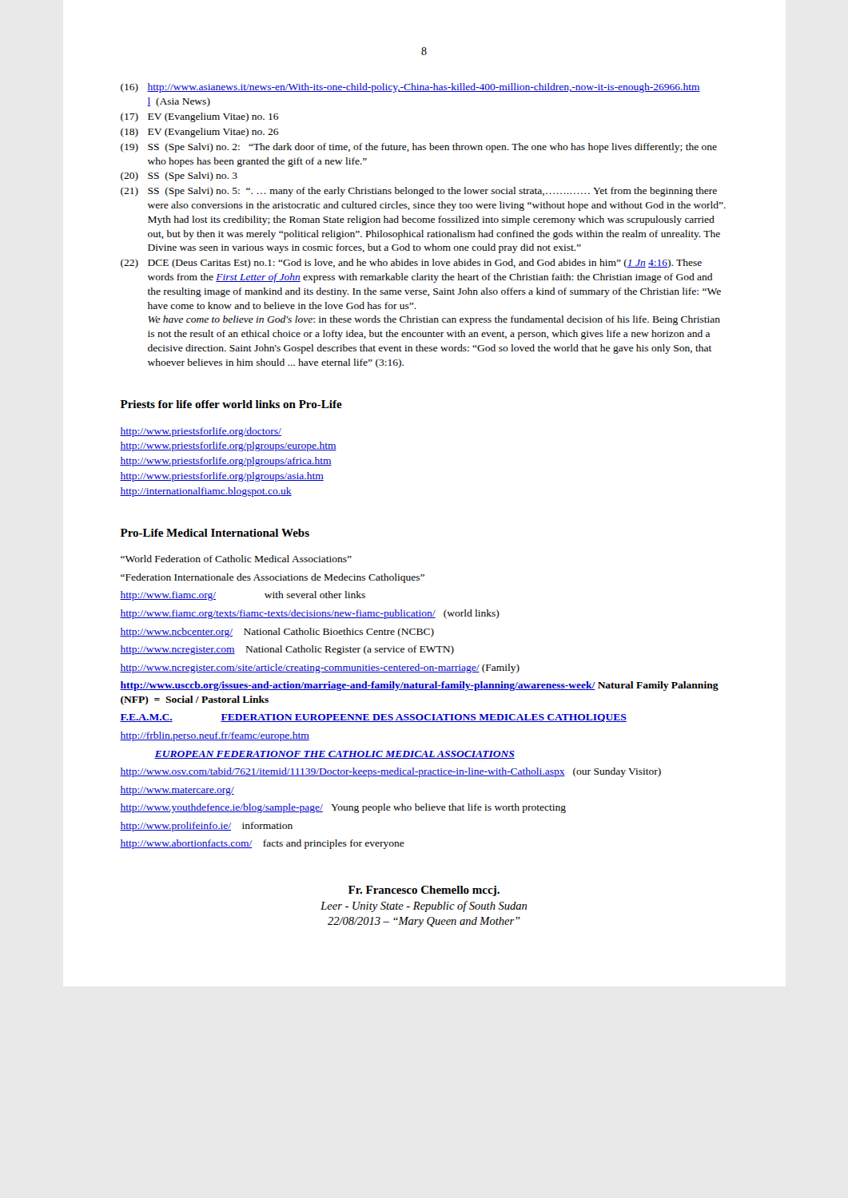8
(16) http://www.asianews.it/news-en/With-its-one-child-policy,-China-has-killed-400-million-children,-now-it-is-enough-26966.html (Asia News)
(17) EV (Evangelium Vitae) no. 16
(18) EV (Evangelium Vitae) no. 26
(19) SS (Spe Salvi) no. 2: “The dark door of time, of the future, has been thrown open. The one who has hope lives differently; the one who hopes has been granted the gift of a new life.”
(20) SS (Spe Salvi) no. 3
(21) SS (Spe Salvi) no. 5: “. … many of the early Christians belonged to the lower social strata,…….…… Yet from the beginning there were also conversions in the aristocratic and cultured circles, since they too were living “without hope and without God in the world”. Myth had lost its credibility; the Roman State religion had become fossilized into simple ceremony which was scrupulously carried out, but by then it was merely “political religion”. Philosophical rationalism had confined the gods within the realm of unreality. The Divine was seen in various ways in cosmic forces, but a God to whom one could pray did not exist.”
(22) DCE (Deus Caritas Est) no.1: “God is love, and he who abides in love abides in God, and God abides in him” (1 Jn 4:16). These words from the First Letter of John express with remarkable clarity the heart of the Christian faith: the Christian image of God and the resulting image of mankind and its destiny. In the same verse, Saint John also offers a kind of summary of the Christian life: “We have come to know and to believe in the love God has for us”.
We have come to believe in God's love: in these words the Christian can express the fundamental decision of his life. Being Christian is not the result of an ethical choice or a lofty idea, but the encounter with an event, a person, which gives life a new horizon and a decisive direction. Saint John's Gospel describes that event in these words: “God so loved the world that he gave his only Son, that whoever believes in him should ... have eternal life” (3:16).
Priests for life offer world links on Pro-Life
http://www.priestsforlife.org/doctors/
http://www.priestsforlife.org/plgroups/europe.htm
http://www.priestsforlife.org/plgroups/africa.htm
http://www.priestsforlife.org/plgroups/asia.htm
http://internationalfiamc.blogspot.co.uk
Pro-Life Medical International Webs
“World Federation of Catholic Medical Associations”
“Federation Internationale des Associations de Medecins Catholiques”
http://www.fiamc.org/ with several other links
http://www.fiamc.org/texts/fiamc-texts/decisions/new-fiamc-publication/ (world links)
http://www.ncbcenter.org/ National Catholic Bioethics Centre (NCBC)
http://www.ncregister.com National Catholic Register (a service of EWTN)
http://www.ncregister.com/site/article/creating-communities-centered-on-marriage/ (Family)
http://www.usccb.org/issues-and-action/marriage-and-family/natural-family-planning/awareness-week/ Natural Family Palanning (NFP) = Social / Pastoral Links
F.E.A.M.C. FEDERATION EUROPEENNE DES ASSOCIATIONS MEDICALES CATHOLIQUES
http://frblin.perso.neuf.fr/feamc/europe.htm
EUROPEAN FEDERATIONOF THE CATHOLIC MEDICAL ASSOCIATIONS
http://www.osv.com/tabid/7621/itemid/11139/Doctor-keeps-medical-practice-in-line-with-Catholi.aspx (our Sunday Visitor)
http://www.matercare.org/
http://www.youthdefence.ie/blog/sample-page/ Young people who believe that life is worth protecting
http://www.prolifeinfo.ie/ information
http://www.abortionfacts.com/ facts and principles for everyone
Fr. Francesco Chemello mccj.
Leer - Unity State - Republic of South Sudan
22/08/2013 – “Mary Queen and Mother”